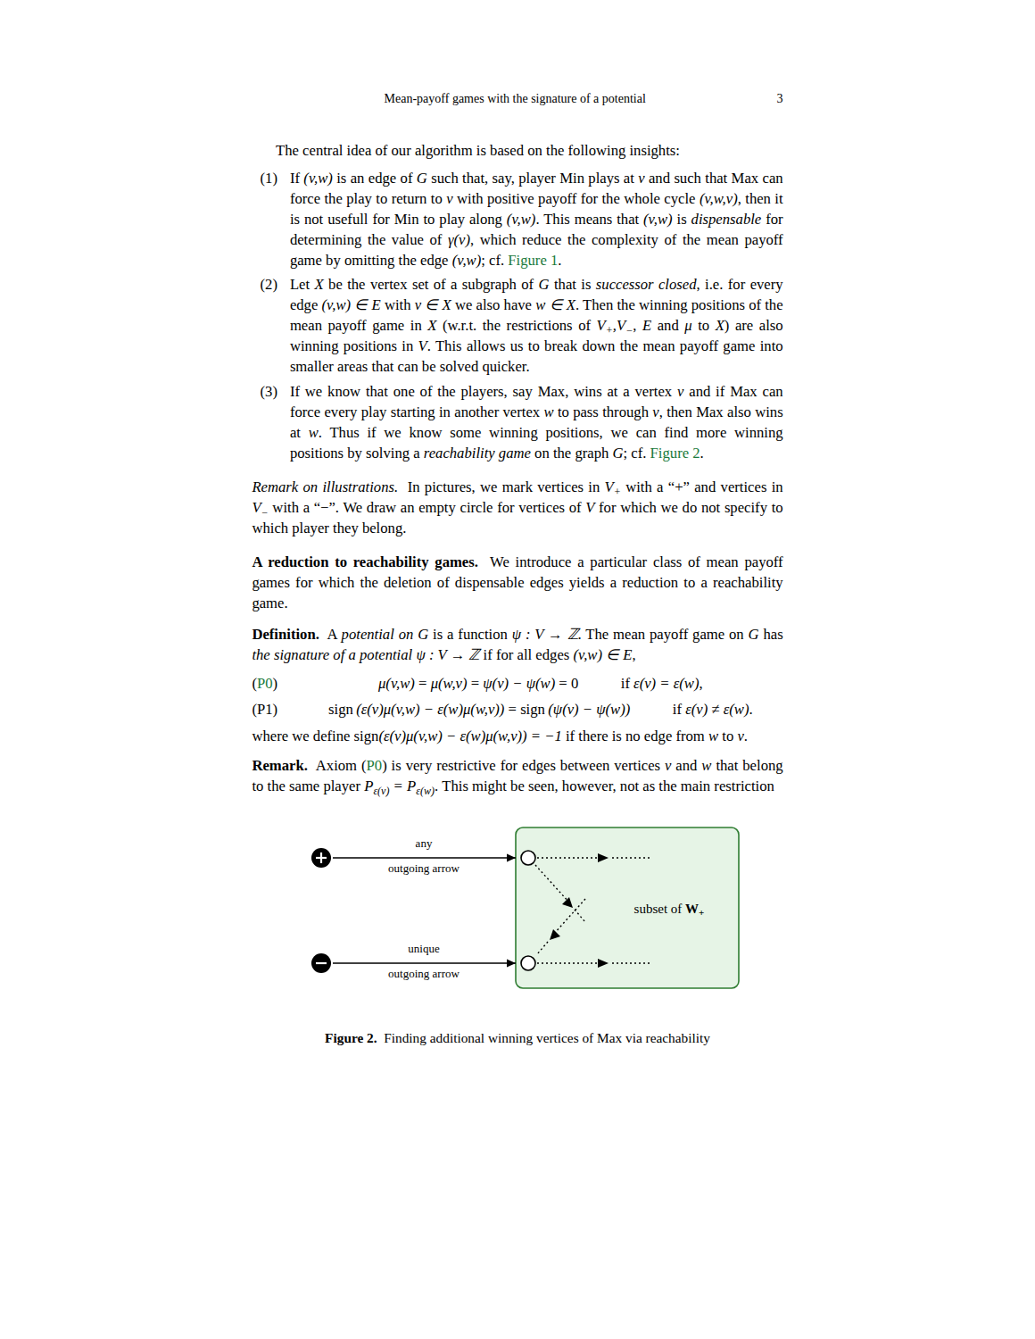Mean-payoff games with the signature of a potential
3
The central idea of our algorithm is based on the following insights:
If (v,w) is an edge of G such that, say, player Min plays at v and such that Max can force the play to return to v with positive payoff for the whole cycle (v,w,v), then it is not usefull for Min to play along (v,w). This means that (v,w) is dispensable for determining the value of γ(v), which reduce the complexity of the mean payoff game by omitting the edge (v,w); cf. Figure 1.
Let X be the vertex set of a subgraph of G that is successor closed, i.e. for every edge (v,w) ∈ E with v ∈ X we also have w ∈ X. Then the winning positions of the mean payoff game in X (w.r.t. the restrictions of V+,V−, E and μ to X) are also winning positions in V. This allows us to break down the mean payoff game into smaller areas that can be solved quicker.
If we know that one of the players, say Max, wins at a vertex v and if Max can force every play starting in another vertex w to pass through v, then Max also wins at w. Thus if we know some winning positions, we can find more winning positions by solving a reachability game on the graph G; cf. Figure 2.
Remark on illustrations. In pictures, we mark vertices in V+ with a “+” and vertices in V− with a “−”. We draw an empty circle for vertices of V for which we do not specify to which player they belong.
A reduction to reachability games. We introduce a particular class of mean payoff games for which the deletion of dispensable edges yields a reduction to a reachability game.
Definition. A potential on G is a function ψ : V → ℤ. The mean payoff game on G has the signature of a potential ψ : V → ℤ if for all edges (v,w) ∈ E,
(P0)
μ(v,w) = μ(w,v) = ψ(v) − ψ(w) = 0 if ε(v) = ε(w),
(P1)
sign  (ε(v)μ(v,w) − ε(w)μ(w,v)) = sign  (ψ(v) − ψ(w)) if ε(v) ≠ ε(w).
where we define sign(ε(v)μ(v,w) − ε(w)μ(w,v)) = −1 if there is no edge from w to v.
Remark. Axiom (P0) is very restrictive for edges between vertices v and w that belong to the same player Pε(v) = Pε(w). This might be seen, however, not as the main restriction
any outgoing arrow unique outgoing arrow subset of W+
Figure 2. Finding additional winning vertices of Max via reachability